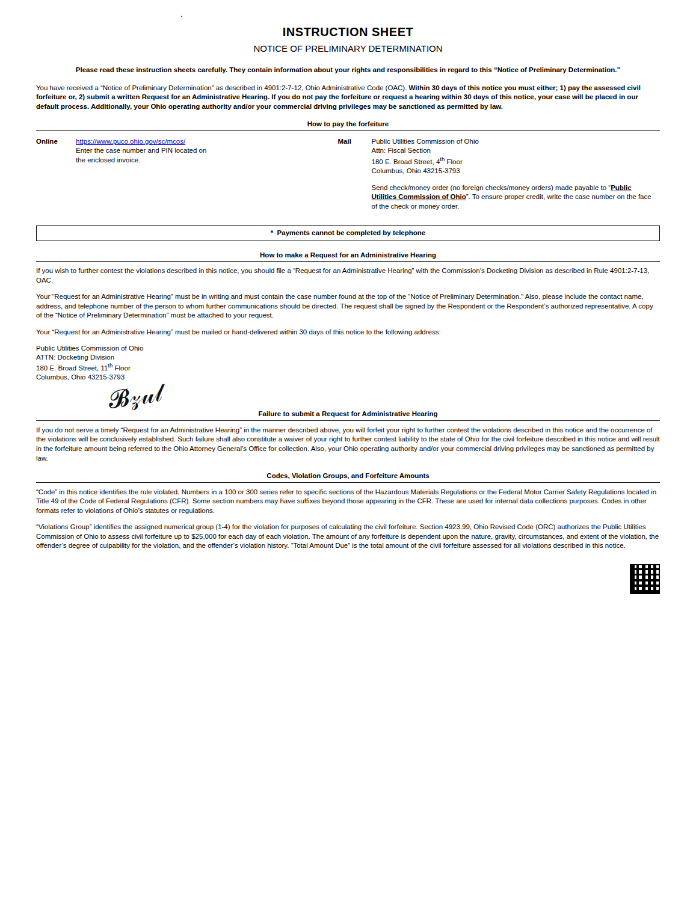.
INSTRUCTION SHEET
NOTICE OF PRELIMINARY DETERMINATION
Please read these instruction sheets carefully. They contain information about your rights and responsibilities in regard to this “Notice of Preliminary Determination.”
You have received a “Notice of Preliminary Determination” as described in 4901:2-7-12, Ohio Administrative Code (OAC). Within 30 days of this notice you must either; 1) pay the assessed civil forfeiture or, 2) submit a written Request for an Administrative Hearing. If you do not pay the forfeiture or request a hearing within 30 days of this notice, your case will be placed in our default process. Additionally, your Ohio operating authority and/or your commercial driving privileges may be sanctioned as permitted by law.
How to pay the forfeiture
| Online | https://www.puco.ohio.gov/sc/mcos/ Enter the case number and PIN located on the enclosed invoice. | Mail | Public Utilities Commission of Ohio Attn: Fiscal Section 180 E. Broad Street, 4 th Floor Columbus, Ohio 43215-3793 Send check/money order (no foreign checks/money orders) made payable to “ Public Utilities Commission of Ohio ”. To ensure proper credit, write the case number on the face of the check or money order. |
* Payments cannot be completed by telephone
How to make a Request for an Administrative Hearing
If you wish to further contest the violations described in this notice, you should file a “Request for an Administrative Hearing” with the Commission’s Docketing Division as described in Rule 4901:2-7-13, OAC.
Your “Request for an Administrative Hearing” must be in writing and must contain the case number found at the top of the “Notice of Preliminary Determination.” Also, please include the contact name, address, and telephone number of the person to whom further communications should be directed. The request shall be signed by the Respondent or the Respondent’s authorized representative. A copy of the “Notice of Preliminary Determination” must be attached to your request.
Your “Request for an Administrative Hearing” must be mailed or hand-delivered within 30 days of this notice to the following address:
Public Utilities Commission of Ohio
ATTN: Docketing Division
180 E. Broad Street, 11th Floor
Columbus, Ohio 43215-3793
𝓑𝓏𝓊𝓁 Failure to submit a Request for Administrative Hearing
If you do not serve a timely “Request for an Administrative Hearing” in the manner described above, you will forfeit your right to further contest the violations described in this notice and the occurrence of the violations will be conclusively established. Such failure shall also constitute a waiver of your right to further contest liability to the state of Ohio for the civil forfeiture described in this notice and will result in the forfeiture amount being referred to the Ohio Attorney General’s Office for collection. Also, your Ohio operating authority and/or your commercial driving privileges may be sanctioned as permitted by law.
Codes, Violation Groups, and Forfeiture Amounts
“Code” in this notice identifies the rule violated. Numbers in a 100 or 300 series refer to specific sections of the Hazardous Materials Regulations or the Federal Motor Carrier Safety Regulations located in Title 49 of the Code of Federal Regulations (CFR). Some section numbers may have suffixes beyond those appearing in the CFR. These are used for internal data collections purposes. Codes in other formats refer to violations of Ohio’s statutes or regulations.
“Violations Group” identifies the assigned numerical group (1-4) for the violation for purposes of calculating the civil forfeiture. Section 4923.99, Ohio Revised Code (ORC) authorizes the Public Utilities Commission of Ohio to assess civil forfeiture up to $25,000 for each day of each violation. The amount of any forfeiture is dependent upon the nature, gravity, circumstances, and extent of the violation, the offender’s degree of culpability for the violation, and the offender’s violation history. “Total Amount Due” is the total amount of the civil forfeiture assessed for all violations described in this notice.